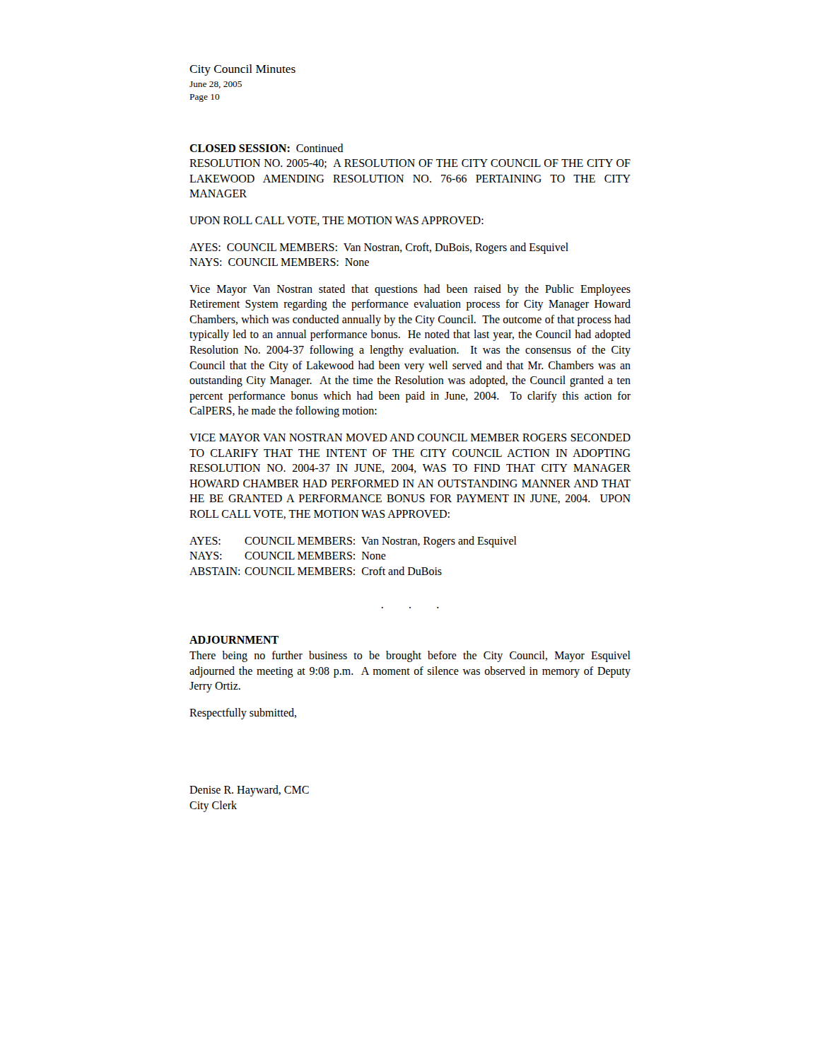City Council Minutes
June 28, 2005
Page 10
CLOSED SESSION: Continued
RESOLUTION NO. 2005-40; A RESOLUTION OF THE CITY COUNCIL OF THE CITY OF LAKEWOOD AMENDING RESOLUTION NO. 76-66 PERTAINING TO THE CITY MANAGER
UPON ROLL CALL VOTE, THE MOTION WAS APPROVED:
AYES: COUNCIL MEMBERS: Van Nostran, Croft, DuBois, Rogers and Esquivel
NAYS: COUNCIL MEMBERS: None
Vice Mayor Van Nostran stated that questions had been raised by the Public Employees Retirement System regarding the performance evaluation process for City Manager Howard Chambers, which was conducted annually by the City Council. The outcome of that process had typically led to an annual performance bonus. He noted that last year, the Council had adopted Resolution No. 2004-37 following a lengthy evaluation. It was the consensus of the City Council that the City of Lakewood had been very well served and that Mr. Chambers was an outstanding City Manager. At the time the Resolution was adopted, the Council granted a ten percent performance bonus which had been paid in June, 2004. To clarify this action for CalPERS, he made the following motion:
VICE MAYOR VAN NOSTRAN MOVED AND COUNCIL MEMBER ROGERS SECONDED TO CLARIFY THAT THE INTENT OF THE CITY COUNCIL ACTION IN ADOPTING RESOLUTION NO. 2004-37 IN JUNE, 2004, WAS TO FIND THAT CITY MANAGER HOWARD CHAMBER HAD PERFORMED IN AN OUTSTANDING MANNER AND THAT HE BE GRANTED A PERFORMANCE BONUS FOR PAYMENT IN JUNE, 2004. UPON ROLL CALL VOTE, THE MOTION WAS APPROVED:
| AYES: | COUNCIL MEMBERS: Van Nostran, Rogers and Esquivel |
| NAYS: | COUNCIL MEMBERS: None |
| ABSTAIN: | COUNCIL MEMBERS: Croft and DuBois |
...
ADJOURNMENT
There being no further business to be brought before the City Council, Mayor Esquivel adjourned the meeting at 9:08 p.m. A moment of silence was observed in memory of Deputy Jerry Ortiz.
Respectfully submitted,
Denise R. Hayward, CMC
City Clerk